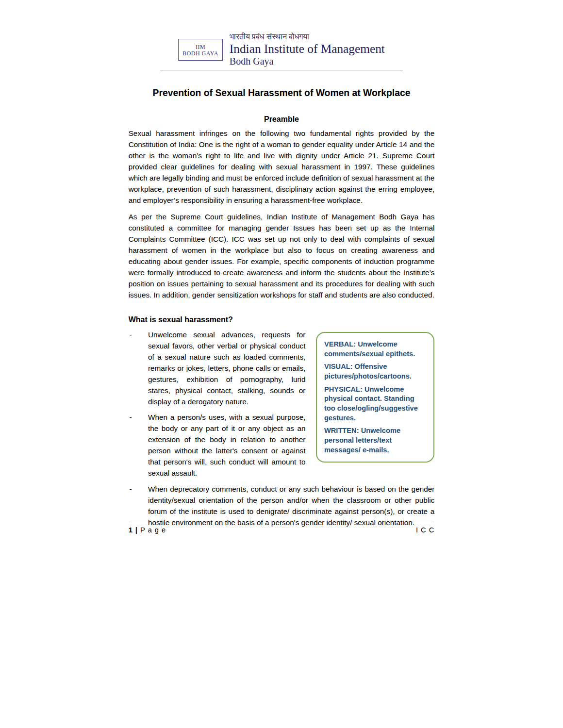IIM
BODH GAYA
भारतीय प्रबंध संस्थान बोधगया
Indian Institute of Management
Bodh Gaya
Prevention of Sexual Harassment of Women at Workplace
Preamble
Sexual harassment infringes on the following two fundamental rights provided by the Constitution of India: One is the right of a woman to gender equality under Article 14 and the other is the woman’s right to life and live with dignity under Article 21. Supreme Court provided clear guidelines for dealing with sexual harassment in 1997. These guidelines which are legally binding and must be enforced include definition of sexual harassment at the workplace, prevention of such harassment, disciplinary action against the erring employee, and employer’s responsibility in ensuring a harassment-free workplace.
As per the Supreme Court guidelines, Indian Institute of Management Bodh Gaya has constituted a committee for managing gender Issues has been set up as the Internal Complaints Committee (ICC). ICC was set up not only to deal with complaints of sexual harassment of women in the workplace but also to focus on creating awareness and educating about gender issues. For example, specific components of induction programme were formally introduced to create awareness and inform the students about the Institute’s position on issues pertaining to sexual harassment and its procedures for dealing with such issues. In addition, gender sensitization workshops for staff and students are also conducted.
What is sexual harassment?
VERBAL: Unwelcome comments/sexual epithets.
VISUAL: Offensive pictures/photos/cartoons.
PHYSICAL: Unwelcome physical contact. Standing too close/ogling/suggestive gestures.
WRITTEN: Unwelcome personal letters/text messages/ e-mails.
Unwelcome sexual advances, requests for sexual favors, other verbal or physical conduct of a sexual nature such as loaded comments, remarks or jokes, letters, phone calls or emails, gestures, exhibition of pornography, lurid stares, physical contact, stalking, sounds or display of a derogatory nature.
When a person/s uses, with a sexual purpose, the body or any part of it or any object as an extension of the body in relation to another person without the latter's consent or against that person's will, such conduct will amount to sexual assault.
When deprecatory comments, conduct or any such behaviour is based on the gender identity/sexual orientation of the person and/or when the classroom or other public forum of the institute is used to denigrate/ discriminate against person(s), or create a hostile environment on the basis of a person's gender identity/ sexual orientation.
1 | P a g e
I C C